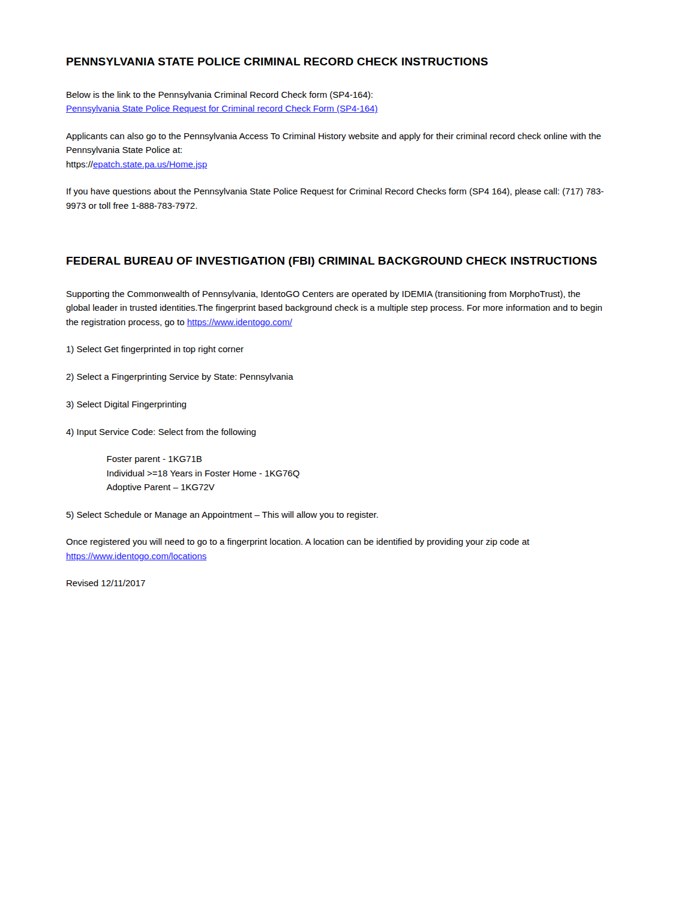PENNSYLVANIA STATE POLICE CRIMINAL RECORD CHECK INSTRUCTIONS
Below is the link to the Pennsylvania Criminal Record Check form (SP4-164):
Pennsylvania State Police Request for Criminal record Check Form (SP4-164)
Applicants can also go to the Pennsylvania Access To Criminal History website and apply for their criminal record check online with the Pennsylvania State Police at:
https://epatch.state.pa.us/Home.jsp
If you have questions about the Pennsylvania State Police Request for Criminal Record Checks form (SP4 164), please call: (717) 783-9973 or toll free 1-888-783-7972.
FEDERAL BUREAU OF INVESTIGATION (FBI) CRIMINAL BACKGROUND CHECK INSTRUCTIONS
Supporting the Commonwealth of Pennsylvania, IdentoGO Centers are operated by IDEMIA (transitioning from MorphoTrust), the global leader in trusted identities.The fingerprint based background check is a multiple step process. For more information and to begin the registration process, go to https://www.identogo.com/
1) Select Get fingerprinted in top right corner
2) Select a Fingerprinting Service by State: Pennsylvania
3) Select Digital Fingerprinting
4) Input Service Code: Select from the following
Foster parent - 1KG71B
Individual >=18 Years in Foster Home - 1KG76Q
Adoptive Parent – 1KG72V
5) Select Schedule or Manage an Appointment – This will allow you to register.
Once registered you will need to go to a fingerprint location. A location can be identified by providing your zip code at https://www.identogo.com/locations
Revised 12/11/2017